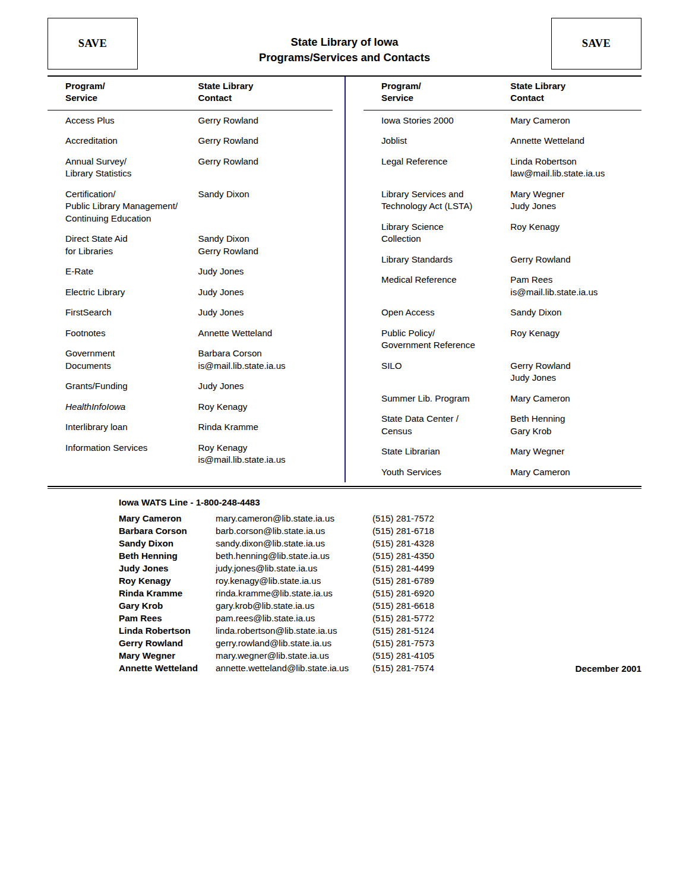SAVE
State Library of Iowa
Programs/Services and Contacts
SAVE
| Program/ Service | State Library Contact |
| --- | --- |
| Access Plus | Gerry Rowland |
| Accreditation | Gerry Rowland |
| Annual Survey/ Library Statistics | Gerry Rowland |
| Certification/ Public Library Management/ Continuing Education | Sandy Dixon |
| Direct State Aid for Libraries | Sandy Dixon Gerry Rowland |
| E-Rate | Judy Jones |
| Electric Library | Judy Jones |
| FirstSearch | Judy Jones |
| Footnotes | Annette Wetteland |
| Government Documents | Barbara Corson is@mail.lib.state.ia.us |
| Grants/Funding | Judy Jones |
| HealthInfoIowa | Roy Kenagy |
| Interlibrary loan | Rinda Kramme |
| Information Services | Roy Kenagy is@mail.lib.state.ia.us |
| Program/ Service | State Library Contact |
| --- | --- |
| Iowa Stories 2000 | Mary Cameron |
| Joblist | Annette Wetteland |
| Legal Reference | Linda Robertson law@mail.lib.state.ia.us |
| Library Services and Technology Act (LSTA) | Mary Wegner Judy Jones |
| Library Science Collection | Roy Kenagy |
| Library Standards | Gerry Rowland |
| Medical Reference | Pam Rees is@mail.lib.state.ia.us |
| Open Access | Sandy Dixon |
| Public Policy/ Government Reference | Roy Kenagy |
| SILO | Gerry Rowland Judy Jones |
| Summer Lib. Program | Mary Cameron |
| State Data Center / Census | Beth Henning Gary Krob |
| State Librarian | Mary Wegner |
| Youth Services | Mary Cameron |
Iowa WATS Line - 1-800-248-4483
| Mary Cameron | mary.cameron@lib.state.ia.us | (515) 281-7572 |
| Barbara Corson | barb.corson@lib.state.ia.us | (515) 281-6718 |
| Sandy Dixon | sandy.dixon@lib.state.ia.us | (515) 281-4328 |
| Beth Henning | beth.henning@lib.state.ia.us | (515) 281-4350 |
| Judy Jones | judy.jones@lib.state.ia.us | (515) 281-4499 |
| Roy Kenagy | roy.kenagy@lib.state.ia.us | (515) 281-6789 |
| Rinda Kramme | rinda.kramme@lib.state.ia.us | (515) 281-6920 |
| Gary Krob | gary.krob@lib.state.ia.us | (515) 281-6618 |
| Pam Rees | pam.rees@lib.state.ia.us | (515) 281-5772 |
| Linda Robertson | linda.robertson@lib.state.ia.us | (515) 281-5124 |
| Gerry Rowland | gerry.rowland@lib.state.ia.us | (515) 281-7573 |
| Mary Wegner | mary.wegner@lib.state.ia.us | (515) 281-4105 |
| Annette Wetteland | annette.wetteland@lib.state.ia.us | (515) 281-7574 |
December 2001